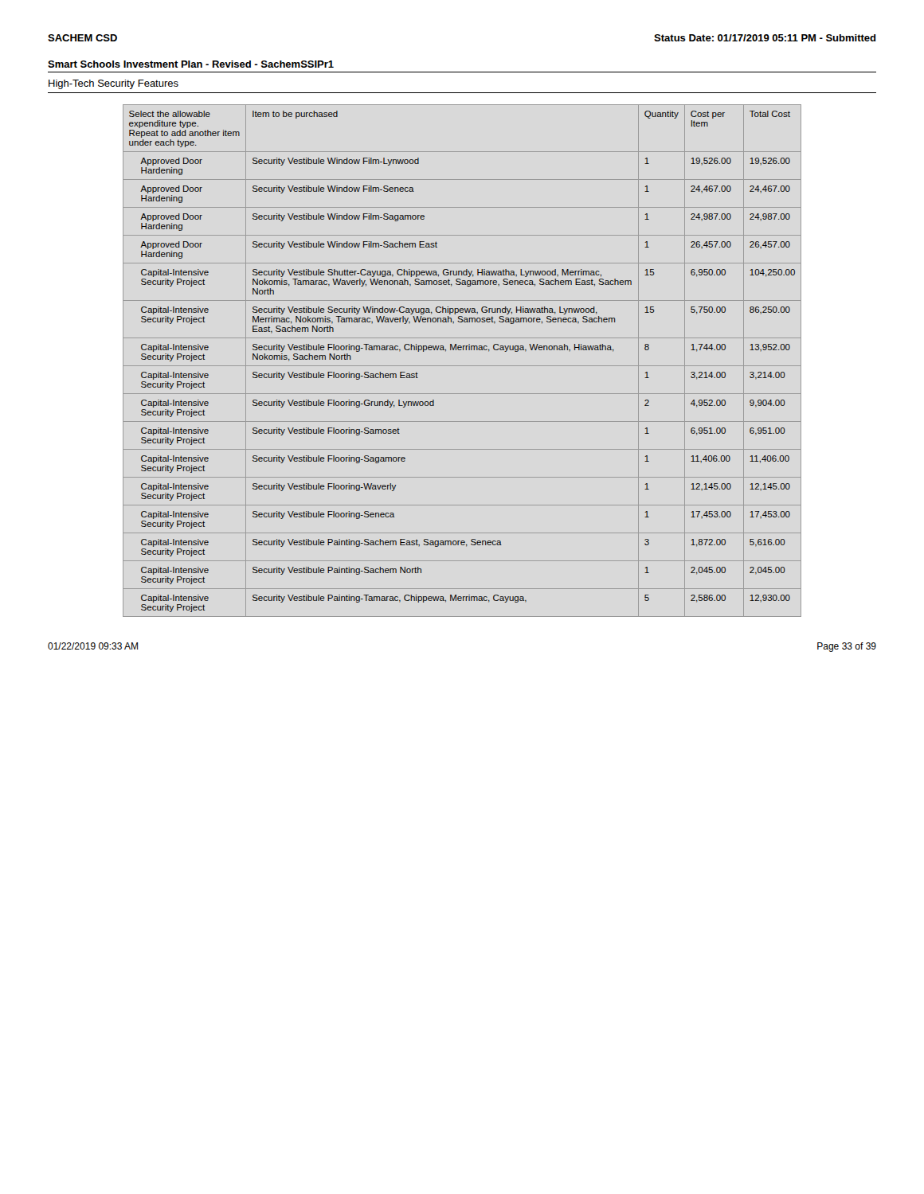SACHEM CSD Status Date: 01/17/2019 05:11 PM - Submitted
Smart Schools Investment Plan - Revised - SachemSSIPr1
High-Tech Security Features
| Select the allowable expenditure type. Repeat to add another item under each type. | Item to be purchased | Quantity | Cost per Item | Total Cost |
| --- | --- | --- | --- | --- |
| Approved Door Hardening | Security Vestibule Window Film-Lynwood | 1 | 19,526.00 | 19,526.00 |
| Approved Door Hardening | Security Vestibule Window Film-Seneca | 1 | 24,467.00 | 24,467.00 |
| Approved Door Hardening | Security Vestibule Window Film-Sagamore | 1 | 24,987.00 | 24,987.00 |
| Approved Door Hardening | Security Vestibule Window Film-Sachem East | 1 | 26,457.00 | 26,457.00 |
| Capital-Intensive Security Project | Security Vestibule Shutter-Cayuga, Chippewa, Grundy, Hiawatha, Lynwood, Merrimac, Nokomis, Tamarac, Waverly, Wenonah, Samoset, Sagamore, Seneca, Sachem East, Sachem North | 15 | 6,950.00 | 104,250.00 |
| Capital-Intensive Security Project | Security Vestibule Security Window-Cayuga, Chippewa, Grundy, Hiawatha, Lynwood, Merrimac, Nokomis, Tamarac, Waverly, Wenonah, Samoset, Sagamore, Seneca, Sachem East, Sachem North | 15 | 5,750.00 | 86,250.00 |
| Capital-Intensive Security Project | Security Vestibule Flooring-Tamarac, Chippewa, Merrimac, Cayuga, Wenonah, Hiawatha, Nokomis, Sachem North | 8 | 1,744.00 | 13,952.00 |
| Capital-Intensive Security Project | Security Vestibule Flooring-Sachem East | 1 | 3,214.00 | 3,214.00 |
| Capital-Intensive Security Project | Security Vestibule Flooring-Grundy, Lynwood | 2 | 4,952.00 | 9,904.00 |
| Capital-Intensive Security Project | Security Vestibule Flooring-Samoset | 1 | 6,951.00 | 6,951.00 |
| Capital-Intensive Security Project | Security Vestibule Flooring-Sagamore | 1 | 11,406.00 | 11,406.00 |
| Capital-Intensive Security Project | Security Vestibule Flooring-Waverly | 1 | 12,145.00 | 12,145.00 |
| Capital-Intensive Security Project | Security Vestibule Flooring-Seneca | 1 | 17,453.00 | 17,453.00 |
| Capital-Intensive Security Project | Security Vestibule Painting-Sachem East, Sagamore, Seneca | 3 | 1,872.00 | 5,616.00 |
| Capital-Intensive Security Project | Security Vestibule Painting-Sachem North | 1 | 2,045.00 | 2,045.00 |
| Capital-Intensive Security Project | Security Vestibule Painting-Tamarac, Chippewa, Merrimac, Cayuga, | 5 | 2,586.00 | 12,930.00 |
01/22/2019 09:33 AM Page 33 of 39